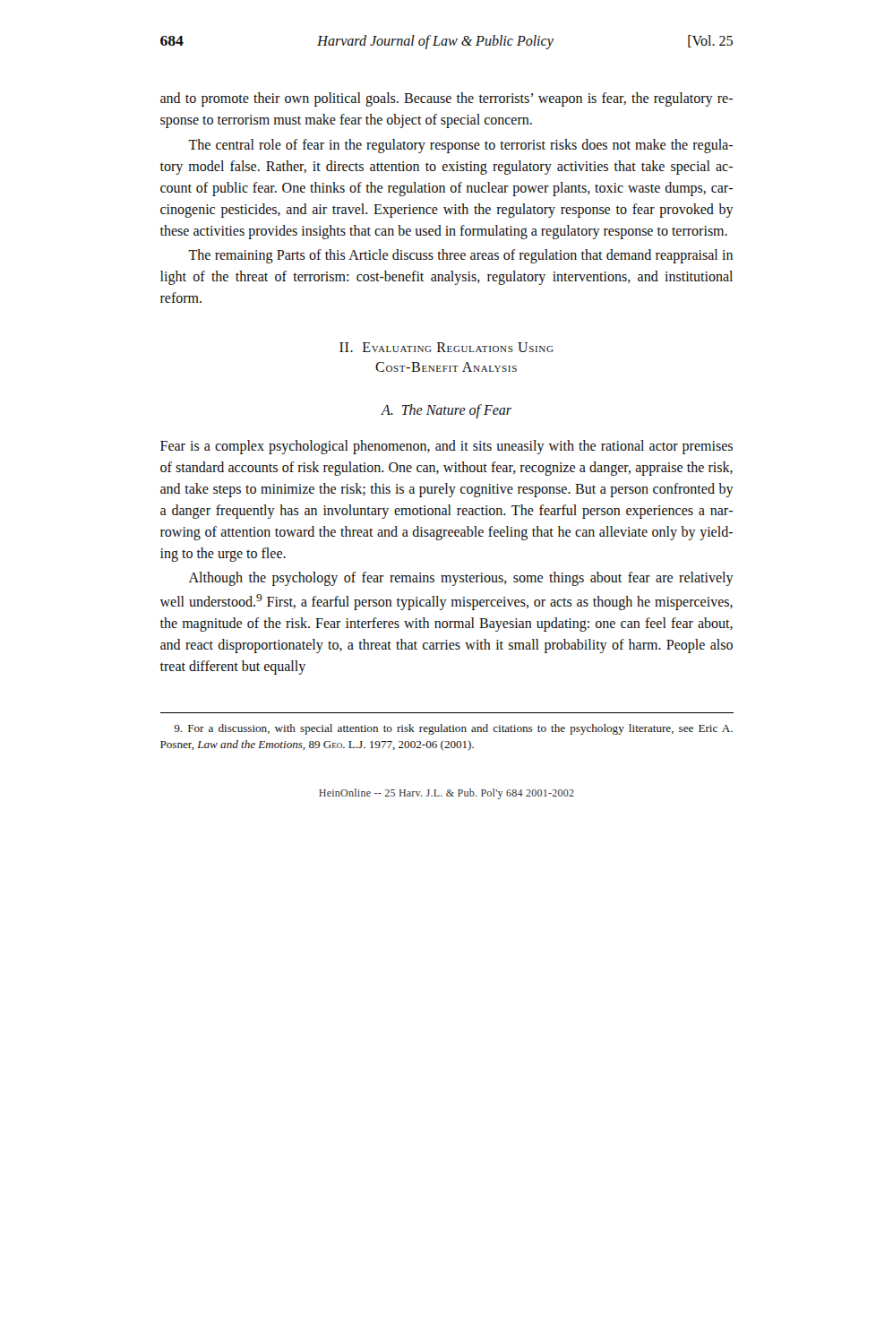684 Harvard Journal of Law & Public Policy [Vol. 25
and to promote their own political goals. Because the terrorists’ weapon is fear, the regulatory response to terrorism must make fear the object of special concern.
The central role of fear in the regulatory response to terrorist risks does not make the regulatory model false. Rather, it directs attention to existing regulatory activities that take special account of public fear. One thinks of the regulation of nuclear power plants, toxic waste dumps, carcinogenic pesticides, and air travel. Experience with the regulatory response to fear provoked by these activities provides insights that can be used in formulating a regulatory response to terrorism.
The remaining Parts of this Article discuss three areas of regulation that demand reappraisal in light of the threat of terrorism: cost-benefit analysis, regulatory interventions, and institutional reform.
II. Evaluating Regulations Using
Cost-Benefit Analysis
A. The Nature of Fear
Fear is a complex psychological phenomenon, and it sits uneasily with the rational actor premises of standard accounts of risk regulation. One can, without fear, recognize a danger, appraise the risk, and take steps to minimize the risk; this is a purely cognitive response. But a person confronted by a danger frequently has an involuntary emotional reaction. The fearful person experiences a narrowing of attention toward the threat and a disagreeable feeling that he can alleviate only by yielding to the urge to flee.
Although the psychology of fear remains mysterious, some things about fear are relatively well understood.9 First, a fearful person typically misperceives, or acts as though he misperceives, the magnitude of the risk. Fear interferes with normal Bayesian updating: one can feel fear about, and react disproportionately to, a threat that carries with it small probability of harm. People also treat different but equally
9. For a discussion, with special attention to risk regulation and citations to the psychology literature, see Eric A. Posner, Law and the Emotions, 89 Geo. L.J. 1977, 2002-06 (2001).
HeinOnline -- 25 Harv. J.L. & Pub. Pol'y 684 2001-2002